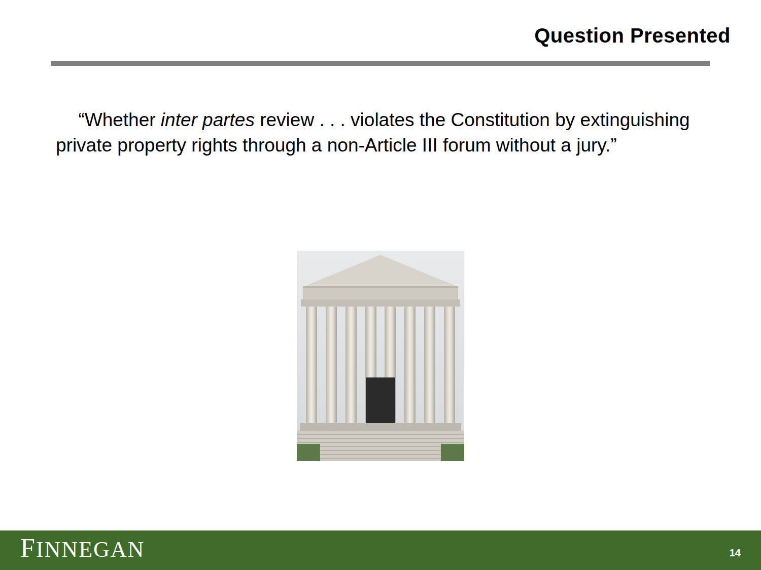Question Presented
“Whether inter partes review . . . violates the Constitution by extinguishing private property rights through a non-Article III forum without a jury.”
FINNEGAN
14